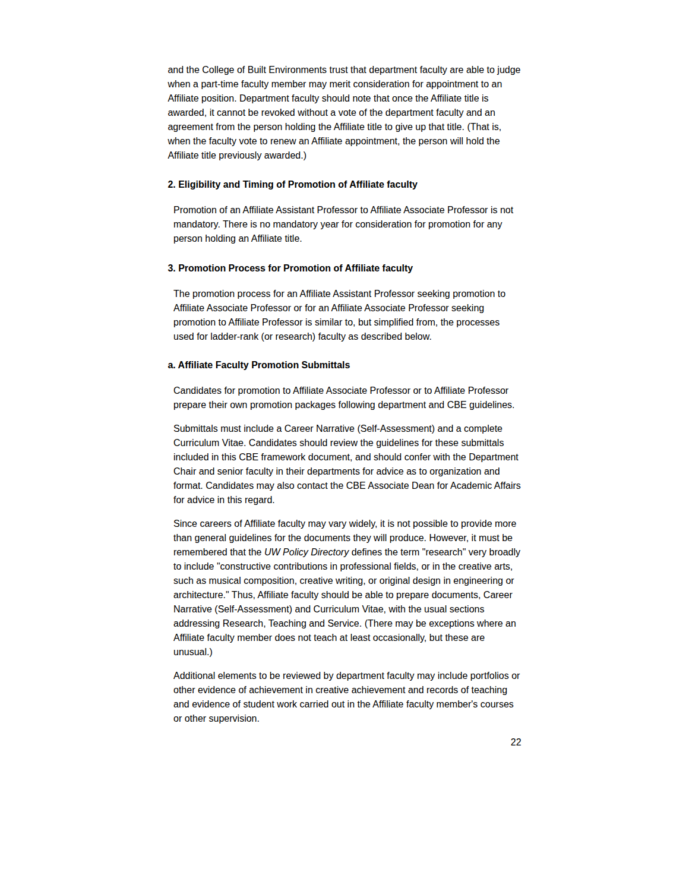and the College of Built Environments trust that department faculty are able to judge when a part-time faculty member may merit consideration for appointment to an Affiliate position. Department faculty should note that once the Affiliate title is awarded, it cannot be revoked without a vote of the department faculty and an agreement from the person holding the Affiliate title to give up that title. (That is, when the faculty vote to renew an Affiliate appointment, the person will hold the Affiliate title previously awarded.)
2. Eligibility and Timing of Promotion of Affiliate faculty
Promotion of an Affiliate Assistant Professor to Affiliate Associate Professor is not mandatory. There is no mandatory year for consideration for promotion for any person holding an Affiliate title.
3. Promotion Process for Promotion of Affiliate faculty
The promotion process for an Affiliate Assistant Professor seeking promotion to Affiliate Associate Professor or for an Affiliate Associate Professor seeking promotion to Affiliate Professor is similar to, but simplified from, the processes used for ladder-rank (or research) faculty as described below.
a. Affiliate Faculty Promotion Submittals
Candidates for promotion to Affiliate Associate Professor or to Affiliate Professor prepare their own promotion packages following department and CBE guidelines.
Submittals must include a Career Narrative (Self-Assessment) and a complete Curriculum Vitae. Candidates should review the guidelines for these submittals included in this CBE framework document, and should confer with the Department Chair and senior faculty in their departments for advice as to organization and format. Candidates may also contact the CBE Associate Dean for Academic Affairs for advice in this regard.
Since careers of Affiliate faculty may vary widely, it is not possible to provide more than general guidelines for the documents they will produce. However, it must be remembered that the UW Policy Directory defines the term "research" very broadly to include "constructive contributions in professional fields, or in the creative arts, such as musical composition, creative writing, or original design in engineering or architecture." Thus, Affiliate faculty should be able to prepare documents, Career Narrative (Self-Assessment) and Curriculum Vitae, with the usual sections addressing Research, Teaching and Service. (There may be exceptions where an Affiliate faculty member does not teach at least occasionally, but these are unusual.)
Additional elements to be reviewed by department faculty may include portfolios or other evidence of achievement in creative achievement and records of teaching and evidence of student work carried out in the Affiliate faculty member's courses or other supervision.
22